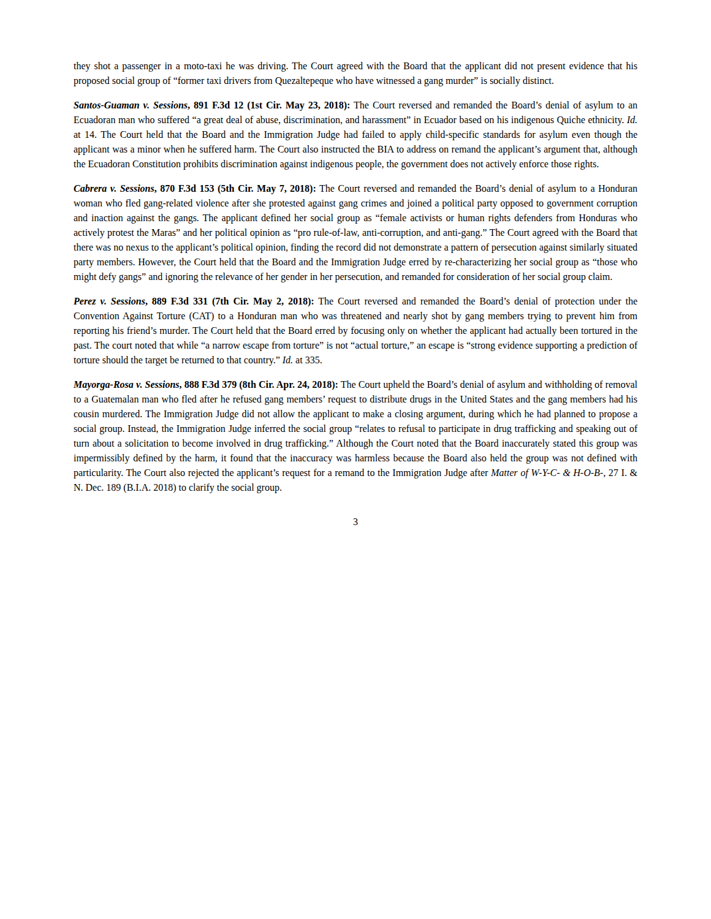they shot a passenger in a moto-taxi he was driving. The Court agreed with the Board that the applicant did not present evidence that his proposed social group of “former taxi drivers from Quezaltepeque who have witnessed a gang murder” is socially distinct.
Santos-Guaman v. Sessions, 891 F.3d 12 (1st Cir. May 23, 2018): The Court reversed and remanded the Board’s denial of asylum to an Ecuadoran man who suffered “a great deal of abuse, discrimination, and harassment” in Ecuador based on his indigenous Quiche ethnicity. Id. at 14. The Court held that the Board and the Immigration Judge had failed to apply child-specific standards for asylum even though the applicant was a minor when he suffered harm. The Court also instructed the BIA to address on remand the applicant’s argument that, although the Ecuadoran Constitution prohibits discrimination against indigenous people, the government does not actively enforce those rights.
Cabrera v. Sessions, 870 F.3d 153 (5th Cir. May 7, 2018): The Court reversed and remanded the Board’s denial of asylum to a Honduran woman who fled gang-related violence after she protested against gang crimes and joined a political party opposed to government corruption and inaction against the gangs. The applicant defined her social group as “female activists or human rights defenders from Honduras who actively protest the Maras” and her political opinion as “pro rule-of-law, anti-corruption, and anti-gang.” The Court agreed with the Board that there was no nexus to the applicant’s political opinion, finding the record did not demonstrate a pattern of persecution against similarly situated party members. However, the Court held that the Board and the Immigration Judge erred by re-characterizing her social group as “those who might defy gangs” and ignoring the relevance of her gender in her persecution, and remanded for consideration of her social group claim.
Perez v. Sessions, 889 F.3d 331 (7th Cir. May 2, 2018): The Court reversed and remanded the Board’s denial of protection under the Convention Against Torture (CAT) to a Honduran man who was threatened and nearly shot by gang members trying to prevent him from reporting his friend’s murder. The Court held that the Board erred by focusing only on whether the applicant had actually been tortured in the past. The court noted that while “a narrow escape from torture” is not “actual torture,” an escape is “strong evidence supporting a prediction of torture should the target be returned to that country.” Id. at 335.
Mayorga-Rosa v. Sessions, 888 F.3d 379 (8th Cir. Apr. 24, 2018): The Court upheld the Board’s denial of asylum and withholding of removal to a Guatemalan man who fled after he refused gang members’ request to distribute drugs in the United States and the gang members had his cousin murdered. The Immigration Judge did not allow the applicant to make a closing argument, during which he had planned to propose a social group. Instead, the Immigration Judge inferred the social group “relates to refusal to participate in drug trafficking and speaking out of turn about a solicitation to become involved in drug trafficking.” Although the Court noted that the Board inaccurately stated this group was impermissibly defined by the harm, it found that the inaccuracy was harmless because the Board also held the group was not defined with particularity. The Court also rejected the applicant’s request for a remand to the Immigration Judge after Matter of W-Y-C- & H-O-B-, 27 I. & N. Dec. 189 (B.I.A. 2018) to clarify the social group.
3